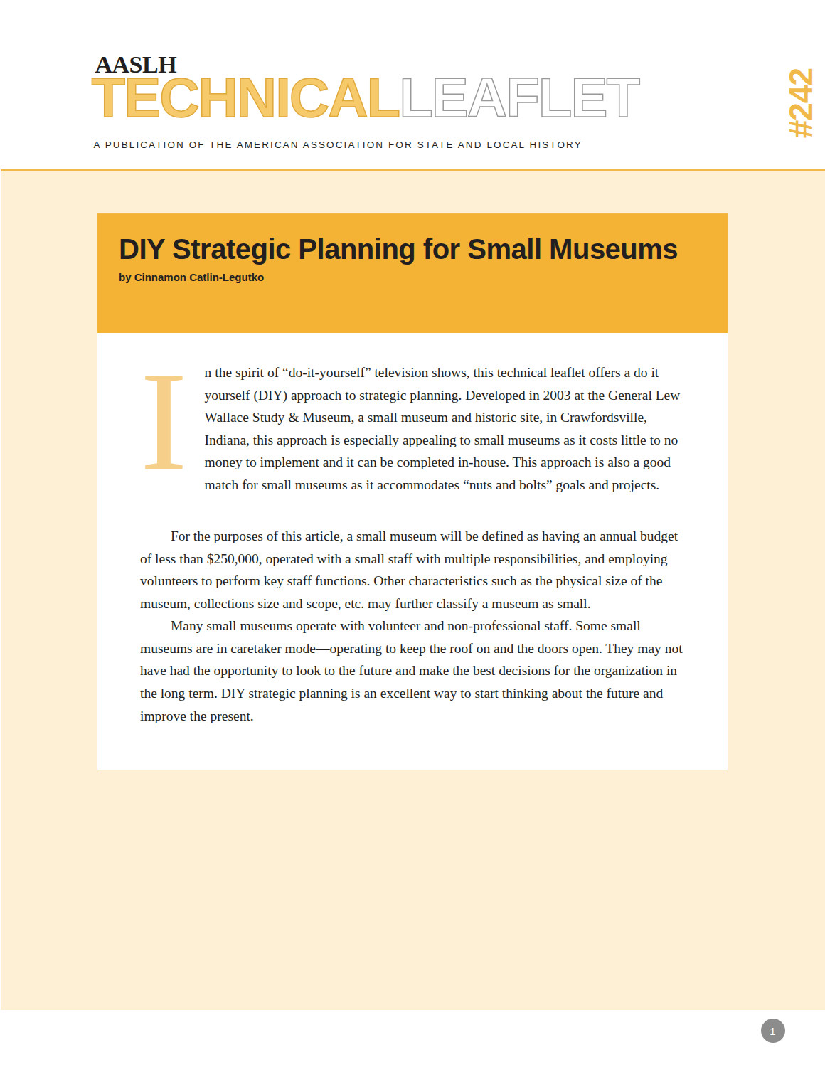AASLH
TECHNICAL LEAFLET
#242
A PUBLICATION OF THE AMERICAN ASSOCIATION FOR STATE AND LOCAL HISTORY
DIY Strategic Planning for Small Museums
by Cinnamon Catlin-Legutko
In the spirit of “do-it-yourself” television shows, this technical leaflet offers a do it yourself (DIY) approach to strategic planning. Developed in 2003 at the General Lew Wallace Study & Museum, a small museum and historic site, in Crawfordsville, Indiana, this approach is especially appealing to small museums as it costs little to no money to implement and it can be completed in-house. This approach is also a good match for small museums as it accommodates “nuts and bolts” goals and projects.
For the purposes of this article, a small museum will be defined as having an annual budget of less than $250,000, operated with a small staff with multiple responsibilities, and employing volunteers to perform key staff functions. Other characteristics such as the physical size of the museum, collections size and scope, etc. may further classify a museum as small.
Many small museums operate with volunteer and non-professional staff. Some small museums are in caretaker mode—operating to keep the roof on and the doors open. They may not have had the opportunity to look to the future and make the best decisions for the organization in the long term. DIY strategic planning is an excellent way to start thinking about the future and improve the present.
1